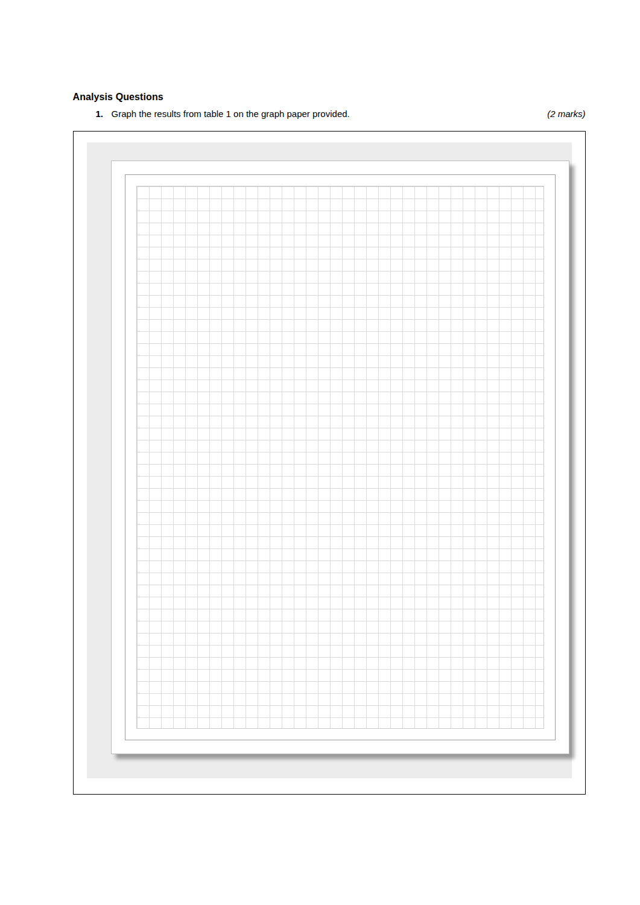Analysis Questions
1.
Graph the results from table 1 on the graph paper provided.
(2 marks)